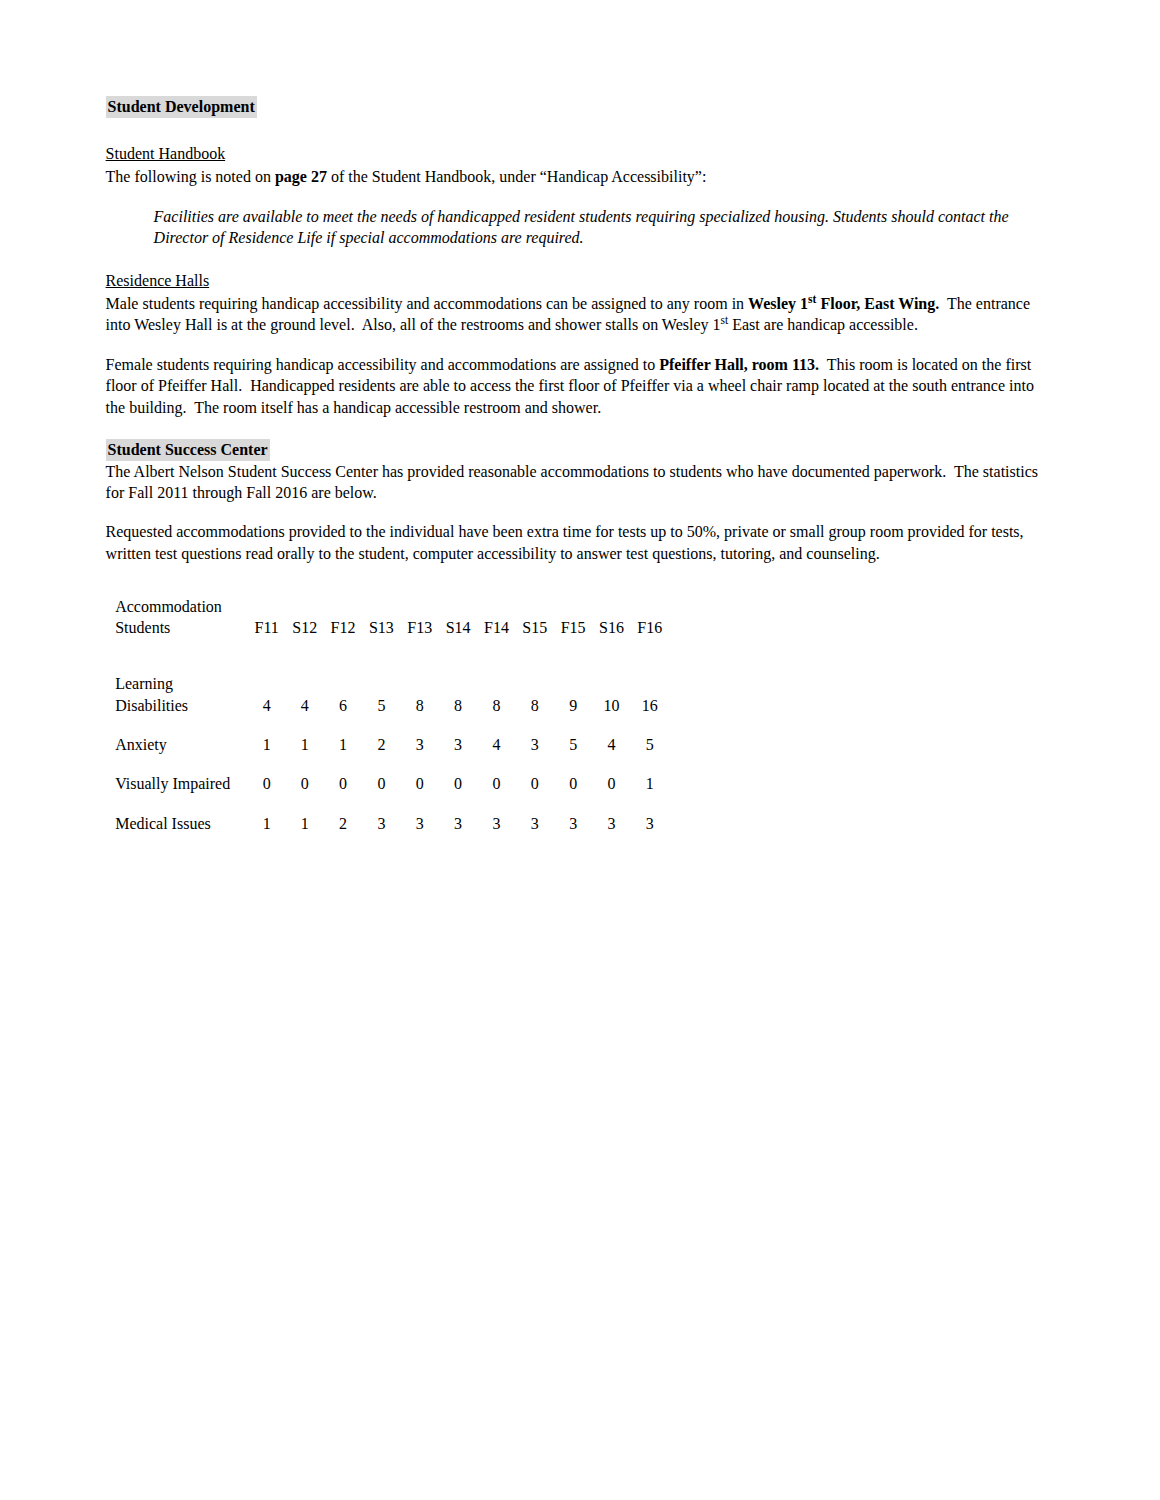Student Development
Student Handbook
The following is noted on page 27 of the Student Handbook, under “Handicap Accessibility”:
Facilities are available to meet the needs of handicapped resident students requiring specialized housing. Students should contact the Director of Residence Life if special accommodations are required.
Residence Halls
Male students requiring handicap accessibility and accommodations can be assigned to any room in Wesley 1st Floor, East Wing. The entrance into Wesley Hall is at the ground level. Also, all of the restrooms and shower stalls on Wesley 1st East are handicap accessible.
Female students requiring handicap accessibility and accommodations are assigned to Pfeiffer Hall, room 113. This room is located on the first floor of Pfeiffer Hall. Handicapped residents are able to access the first floor of Pfeiffer via a wheel chair ramp located at the south entrance into the building. The room itself has a handicap accessible restroom and shower.
Student Success Center
The Albert Nelson Student Success Center has provided reasonable accommodations to students who have documented paperwork. The statistics for Fall 2011 through Fall 2016 are below.
Requested accommodations provided to the individual have been extra time for tests up to 50%, private or small group room provided for tests, written test questions read orally to the student, computer accessibility to answer test questions, tutoring, and counseling.
| Accommodation Students | F11 | S12 | F12 | S13 | F13 | S14 | F14 | S15 | F15 | S16 | F16 |
| --- | --- | --- | --- | --- | --- | --- | --- | --- | --- | --- | --- |
| Learning Disabilities | 4 | 4 | 6 | 5 | 8 | 8 | 8 | 8 | 9 | 10 | 16 |
| Anxiety | 1 | 1 | 1 | 2 | 3 | 3 | 4 | 3 | 5 | 4 | 5 |
| Visually Impaired | 0 | 0 | 0 | 0 | 0 | 0 | 0 | 0 | 0 | 0 | 1 |
| Medical Issues | 1 | 1 | 2 | 3 | 3 | 3 | 3 | 3 | 3 | 3 | 3 |